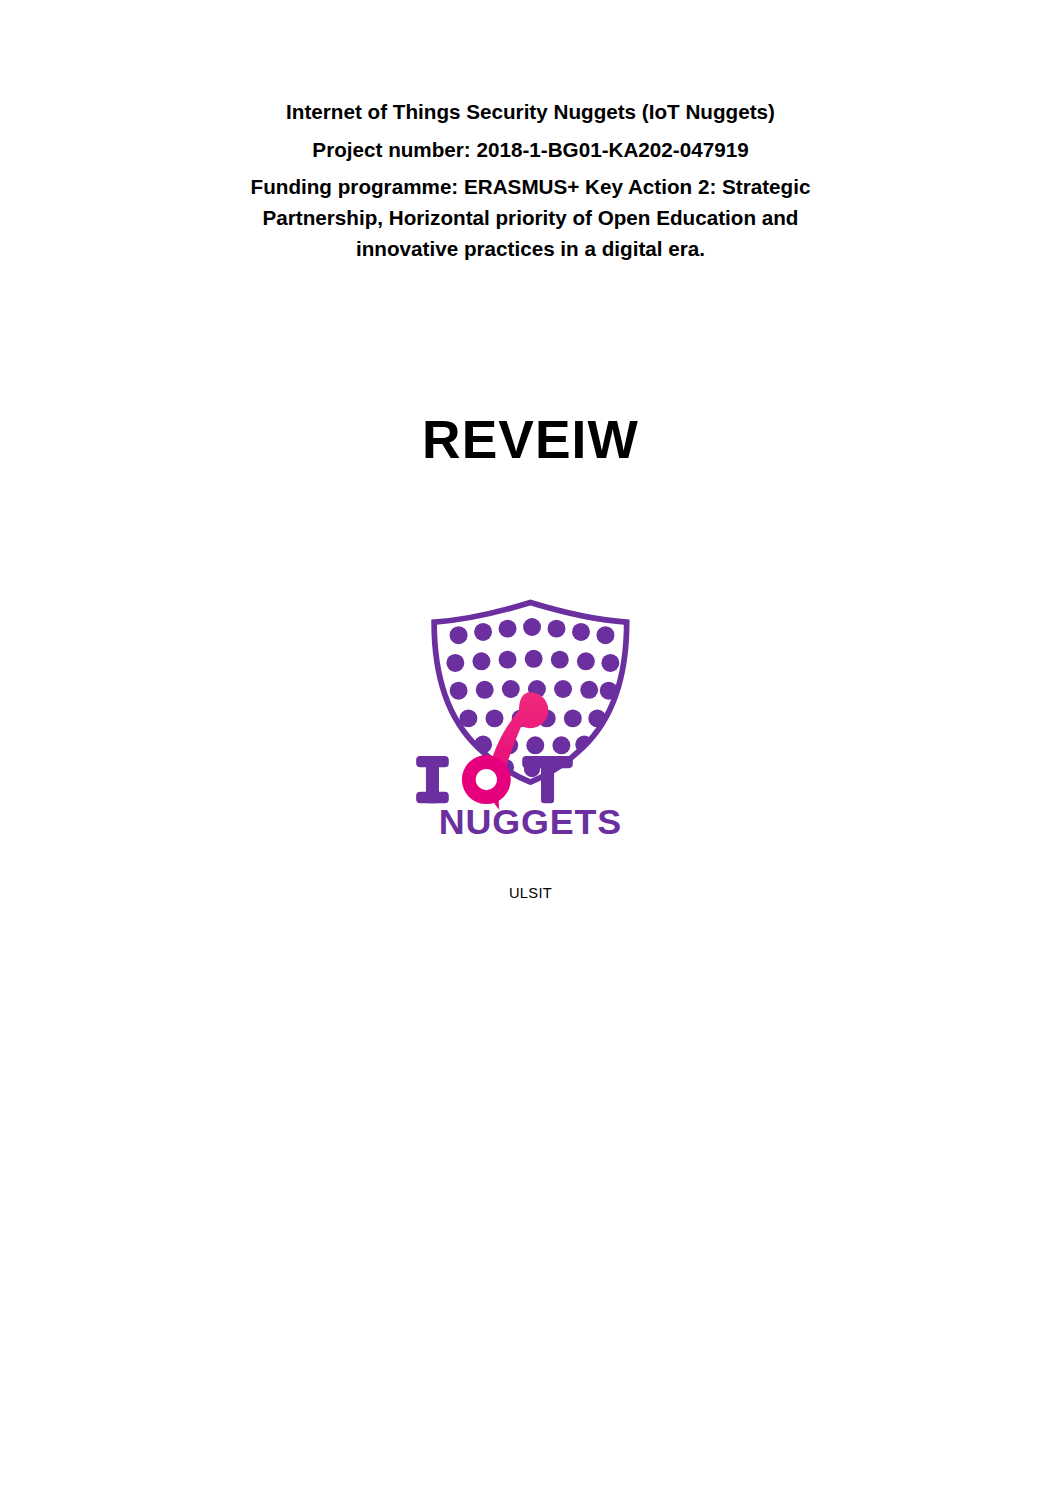Internet of Things Security Nuggets (IoT Nuggets)
Project number: 2018-1-BG01-KA202-047919
Funding programme: ERASMUS+ Key Action 2: Strategic Partnership, Horizontal priority of Open Education and innovative practices in a digital era.
REVEIW
NUGGETS
ULSIT